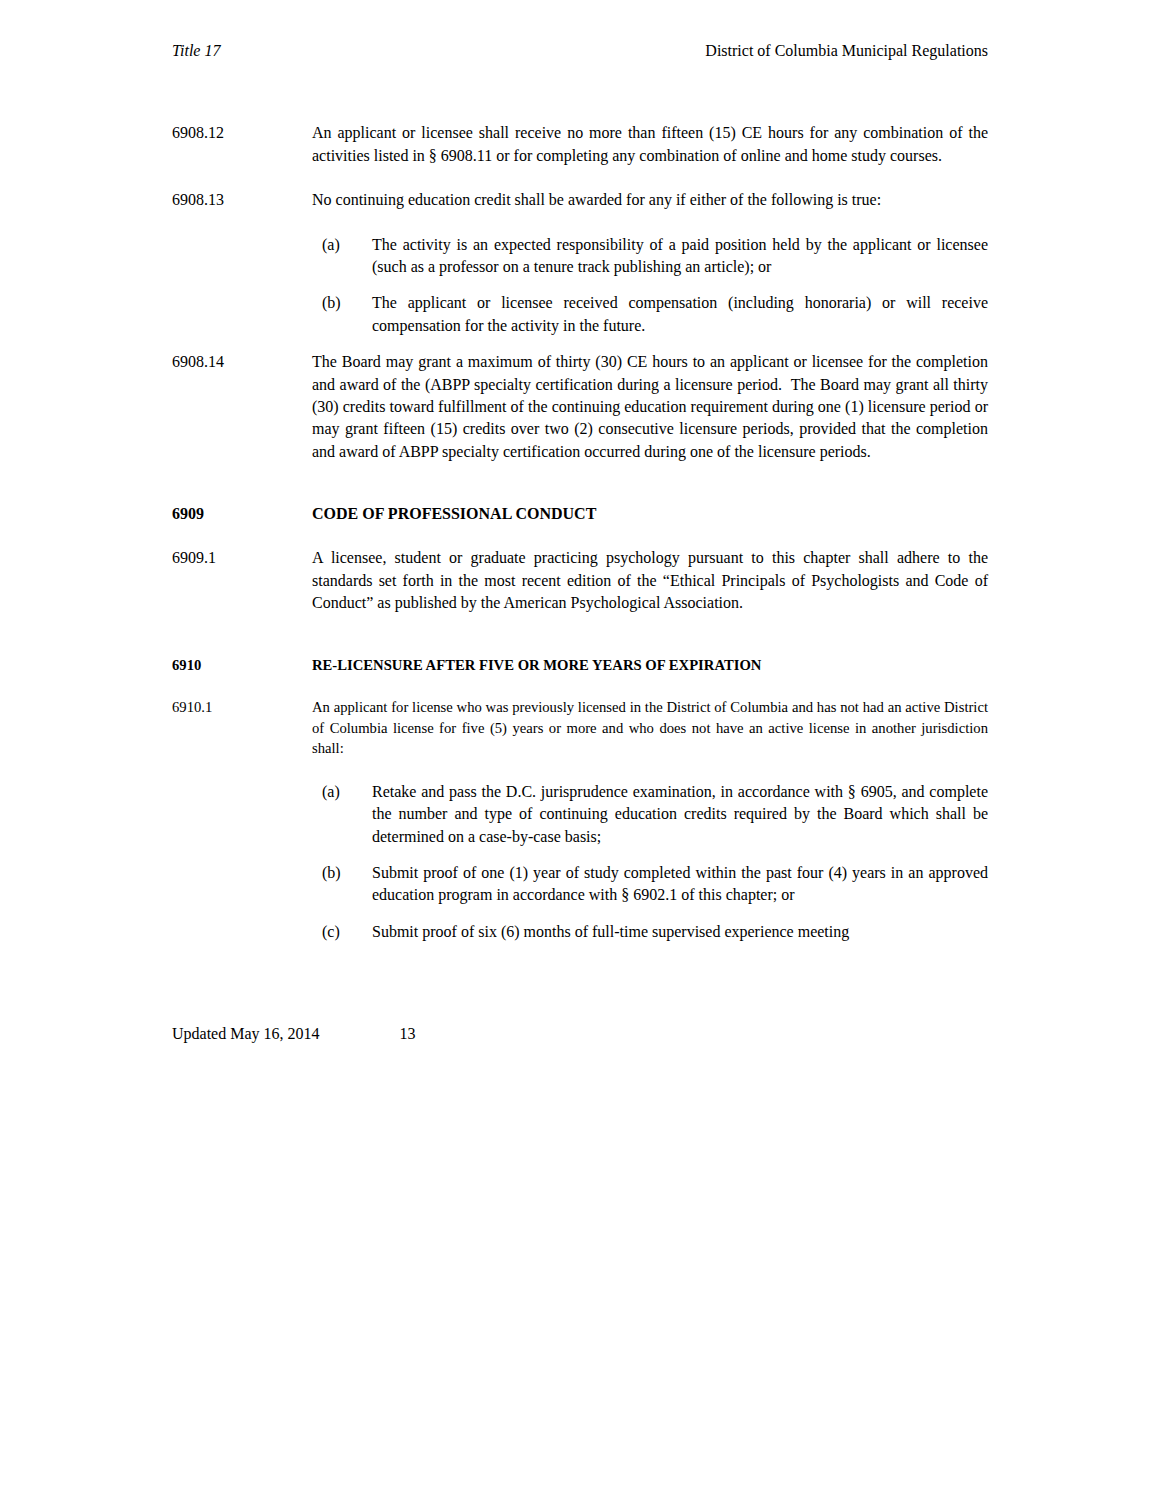Title 17
District of Columbia Municipal Regulations
6908.12
An applicant or licensee shall receive no more than fifteen (15) CE hours for any combination of the activities listed in § 6908.11 or for completing any combination of online and home study courses.
6908.13
No continuing education credit shall be awarded for any if either of the following is true:
(a)
The activity is an expected responsibility of a paid position held by the applicant or licensee (such as a professor on a tenure track publishing an article); or
(b)
The applicant or licensee received compensation (including honoraria) or will receive compensation for the activity in the future.
6908.14
The Board may grant a maximum of thirty (30) CE hours to an applicant or licensee for the completion and award of the (ABPP specialty certification during a licensure period. The Board may grant all thirty (30) credits toward fulfillment of the continuing education requirement during one (1) licensure period or may grant fifteen (15) credits over two (2) consecutive licensure periods, provided that the completion and award of ABPP specialty certification occurred during one of the licensure periods.
6909
CODE OF PROFESSIONAL CONDUCT
6909.1
A licensee, student or graduate practicing psychology pursuant to this chapter shall adhere to the standards set forth in the most recent edition of the “Ethical Principals of Psychologists and Code of Conduct” as published by the American Psychological Association.
6910
RE-LICENSURE AFTER FIVE OR MORE YEARS OF EXPIRATION
6910.1
An applicant for license who was previously licensed in the District of Columbia and has not had an active District of Columbia license for five (5) years or more and who does not have an active license in another jurisdiction shall:
(a)
Retake and pass the D.C. jurisprudence examination, in accordance with § 6905, and complete the number and type of continuing education credits required by the Board which shall be determined on a case-by-case basis;
(b)
Submit proof of one (1) year of study completed within the past four (4) years in an approved education program in accordance with § 6902.1 of this chapter; or
(c)
Submit proof of six (6) months of full-time supervised experience meeting
Updated May 16, 2014
13